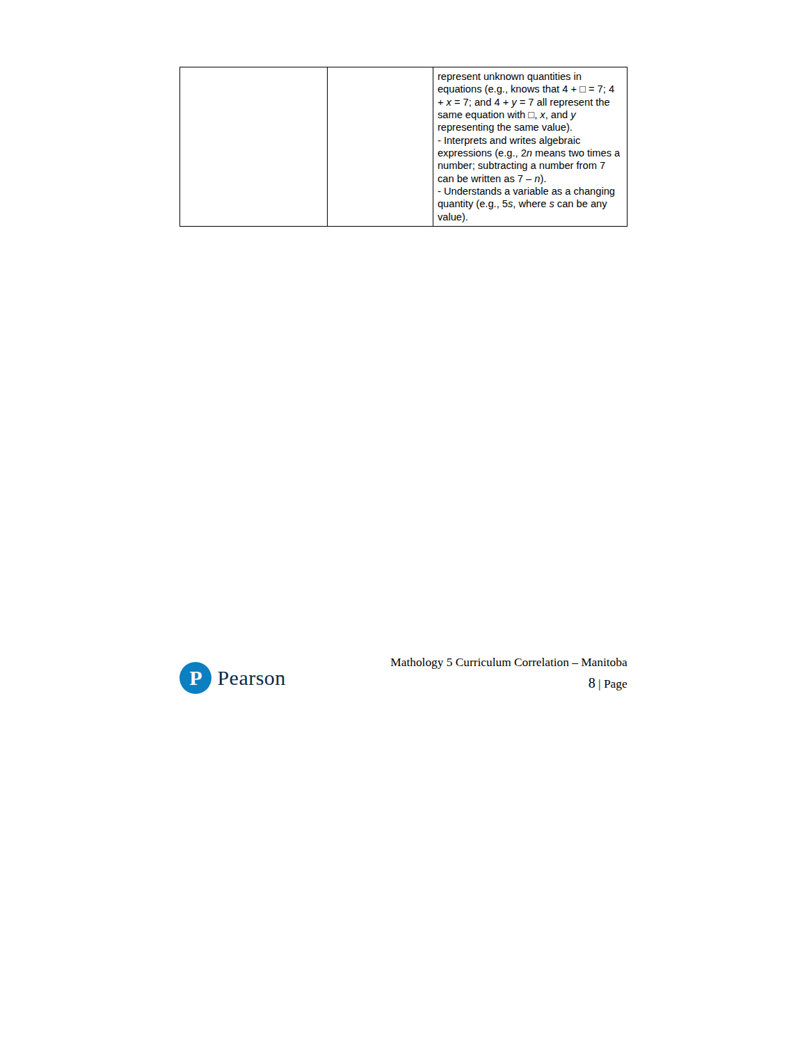| | | represent unknown quantities in equations (e.g., knows that 4 + □ = 7; 4 + x = 7; and 4 + y = 7 all represent the same equation with □, x , and y representing the same value). - Interprets and writes algebraic expressions (e.g., 2 n means two times a number; subtracting a number from 7 can be written as 7 – n ). - Understands a variable as a changing quantity (e.g., 5 s , where s can be any value). |
P
Pearson
Mathology 5 Curriculum Correlation – Manitoba
8 | Page